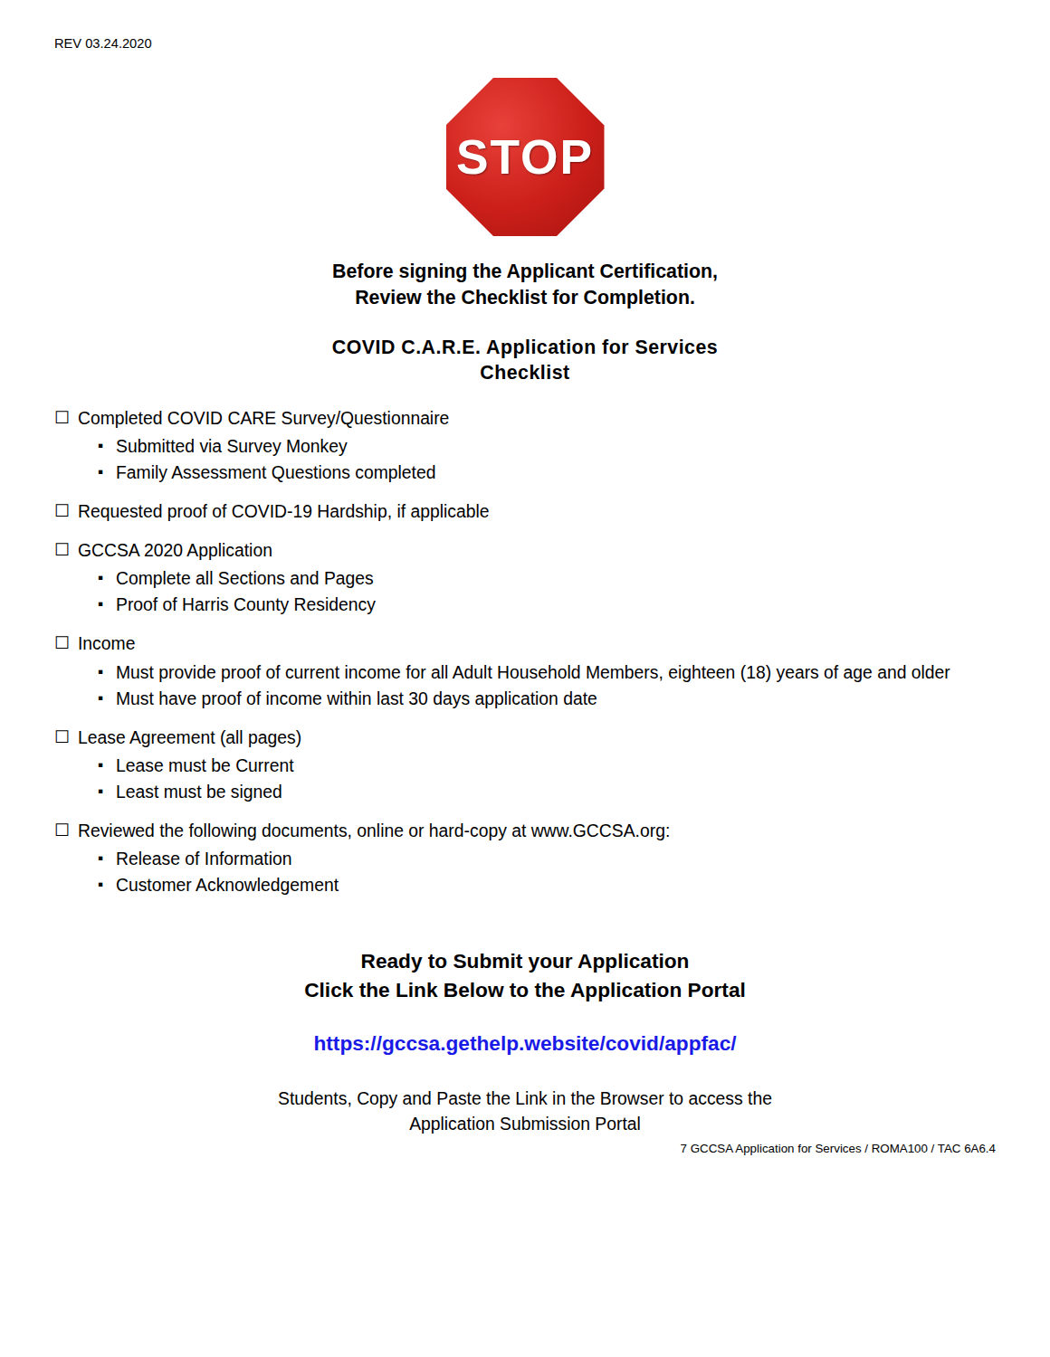REV 03.24.2020
STOP
Before signing the Applicant Certification,
Review the Checklist for Completion.
COVID C.A.R.E. Application for Services
Checklist
Completed COVID CARE Survey/Questionnaire
Submitted via Survey Monkey
Family Assessment Questions completed
Requested proof of COVID-19 Hardship, if applicable
GCCSA 2020 Application
Complete all Sections and Pages
Proof of Harris County Residency
Income
Must provide proof of current income for all Adult Household Members, eighteen (18) years of age and older
Must have proof of income within last 30 days application date
Lease Agreement (all pages)
Lease must be Current
Least must be signed
Reviewed the following documents, online or hard-copy at www.GCCSA.org:
Release of Information
Customer Acknowledgement
Ready to Submit your Application
Click the Link Below to the Application Portal
https://gccsa.gethelp.website/covid/appfac/
Students, Copy and Paste the Link in the Browser to access the
Application Submission Portal
7 GCCSA Application for Services / ROMA100 / TAC 6A6.4